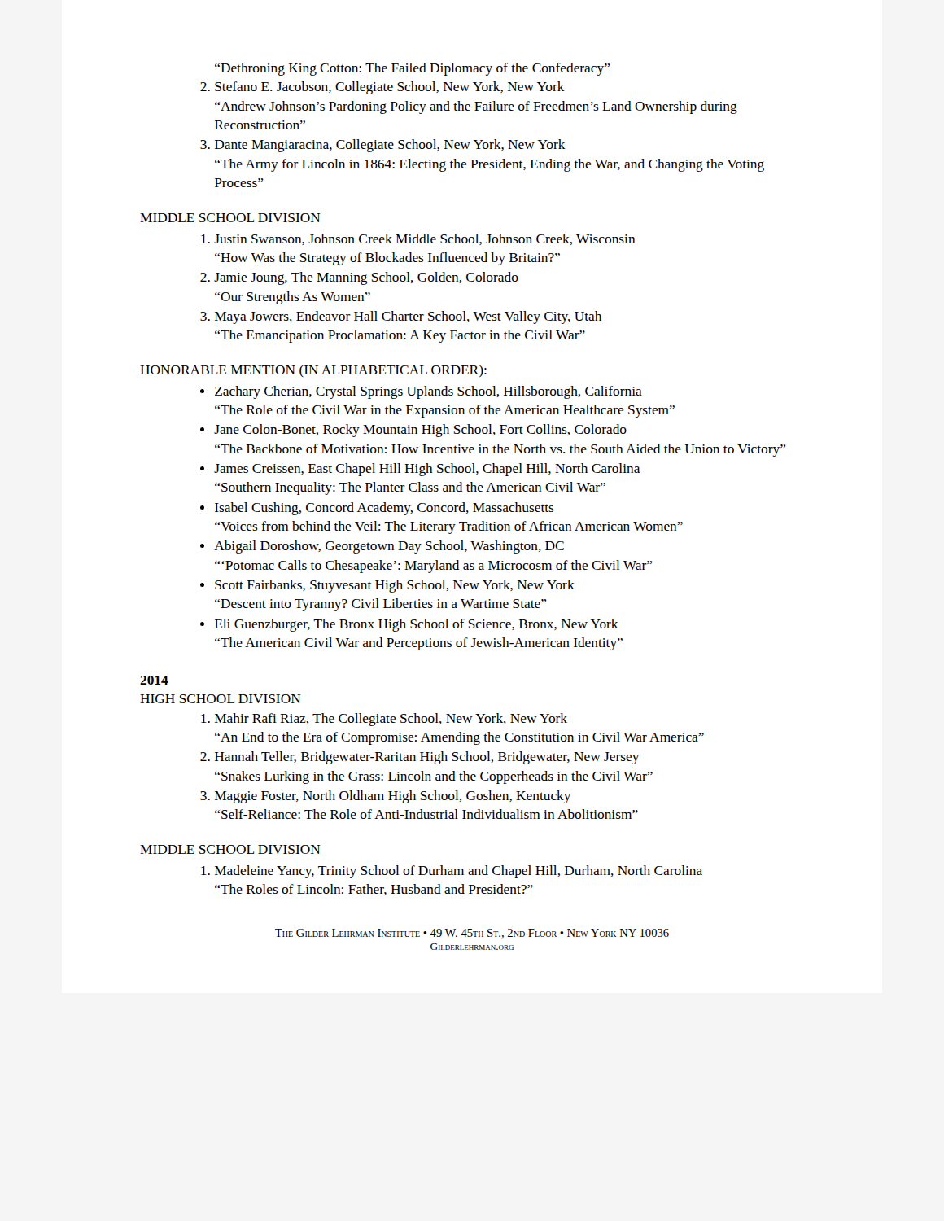“Dethroning King Cotton: The Failed Diplomacy of the Confederacy”
Stefano E. Jacobson, Collegiate School, New York, New York “Andrew Johnson’s Pardoning Policy and the Failure of Freedmen’s Land Ownership during Reconstruction”
Dante Mangiaracina, Collegiate School, New York, New York “The Army for Lincoln in 1864: Electing the President, Ending the War, and Changing the Voting Process”
MIDDLE SCHOOL DIVISION
Justin Swanson, Johnson Creek Middle School, Johnson Creek, Wisconsin “How Was the Strategy of Blockades Influenced by Britain?”
Jamie Joung, The Manning School, Golden, Colorado “Our Strengths As Women”
Maya Jowers, Endeavor Hall Charter School, West Valley City, Utah “The Emancipation Proclamation: A Key Factor in the Civil War”
HONORABLE MENTION (IN ALPHABETICAL ORDER):
Zachary Cherian, Crystal Springs Uplands School, Hillsborough, California “The Role of the Civil War in the Expansion of the American Healthcare System”
Jane Colon-Bonet, Rocky Mountain High School, Fort Collins, Colorado “The Backbone of Motivation: How Incentive in the North vs. the South Aided the Union to Victory”
James Creissen, East Chapel Hill High School, Chapel Hill, North Carolina “Southern Inequality: The Planter Class and the American Civil War”
Isabel Cushing, Concord Academy, Concord, Massachusetts “Voices from behind the Veil: The Literary Tradition of African American Women”
Abigail Doroshow, Georgetown Day School, Washington, DC “‘Potomac Calls to Chesapeake’: Maryland as a Microcosm of the Civil War”
Scott Fairbanks, Stuyvesant High School, New York, New York “Descent into Tyranny? Civil Liberties in a Wartime State”
Eli Guenzburger, The Bronx High School of Science, Bronx, New York “The American Civil War and Perceptions of Jewish-American Identity”
2014
HIGH SCHOOL DIVISION
Mahir Rafi Riaz, The Collegiate School, New York, New York “An End to the Era of Compromise: Amending the Constitution in Civil War America”
Hannah Teller, Bridgewater-Raritan High School, Bridgewater, New Jersey “Snakes Lurking in the Grass: Lincoln and the Copperheads in the Civil War”
Maggie Foster, North Oldham High School, Goshen, Kentucky “Self-Reliance: The Role of Anti-Industrial Individualism in Abolitionism”
MIDDLE SCHOOL DIVISION
Madeleine Yancy, Trinity School of Durham and Chapel Hill, Durham, North Carolina “The Roles of Lincoln: Father, Husband and President?”
The Gilder Lehrman Institute • 49 W. 45th St., 2nd Floor • New York NY 10036
Gilderlehrman.org